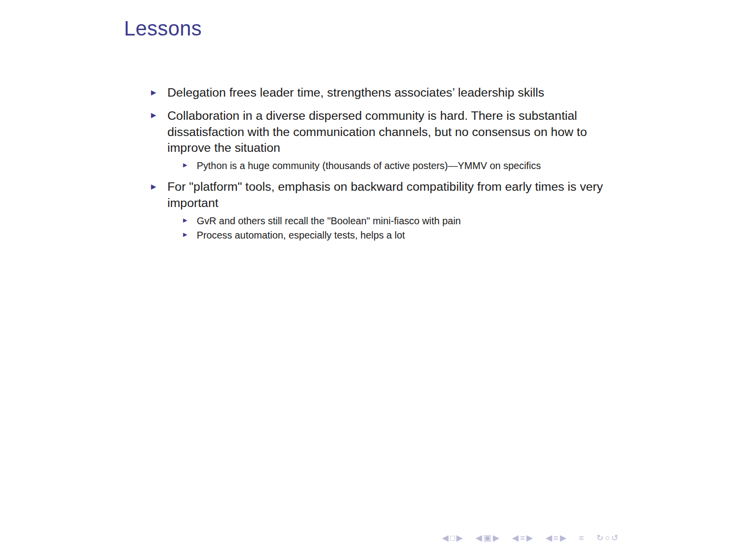Lessons
Delegation frees leader time, strengthens associates’ leadership skills
Collaboration in a diverse dispersed community is hard. There is substantial dissatisfaction with the communication channels, but no consensus on how to improve the situation
Python is a huge community (thousands of active posters)—YMMV on specifics
For "platform" tools, emphasis on backward compatibility from early times is very important
GvR and others still recall the "Boolean" mini-fiasco with pain
Process automation, especially tests, helps a lot
◀□▶ ◀▣▶ ◀≡▶ ◀≡▶ ≡ ↻○↺